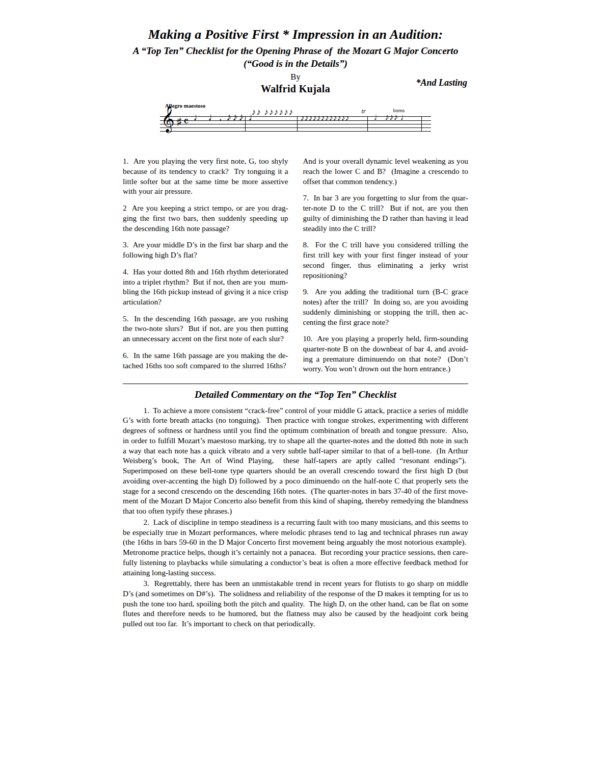Making a Positive First * Impression in an Audition:
A “Top Ten” Checklist for the Opening Phrase of the Mozart G Major Concerto (“Good is in the Details”)
By
Walfrid Kujala
*And Lasting
Allegro maestoso
horns
𝄞
♯
𝄴
♩ ♩. ♪♪♪ ♩
♪♪ ♪♪♪♪♪♪
♪♪♪♪♪♪♪♪♪♪♪♪
tr
♩ ♪♪♪ ♩
1. Are you playing the very first note, G, too shyly because of its tendency to crack? Try tonguing it a little softer but at the same time be more assertive with your air pressure.
2 Are you keeping a strict tempo, or are you dragging the first two bars, then suddenly speeding up the descending 16th note passage?
3. Are your middle D’s in the first bar sharp and the following high D’s flat?
4. Has your dotted 8th and 16th rhythm deteriorated into a triplet rhythm? But if not, then are you mumbling the 16th pickup instead of giving it a nice crisp articulation?
5. In the descending 16th passage, are you rushing the two-note slurs? But if not, are you then putting an unnecessary accent on the first note of each slur?
6. In the same 16th passage are you making the detached 16ths too soft compared to the slurred 16ths? And is your overall dynamic level weakening as you reach the lower C and B? (Imagine a crescendo to offset that common tendency.)
7. In bar 3 are you forgetting to slur from the quarter-note D to the C trill? But if not, are you then guilty of diminishing the D rather than having it lead steadily into the C trill?
8. For the C trill have you considered trilling the first trill key with your first finger instead of your second finger, thus eliminating a jerky wrist repositioning?
9. Are you adding the traditional turn (B-C grace notes) after the trill? In doing so, are you avoiding suddenly diminishing or stopping the trill, then accenting the first grace note?
10. Are you playing a properly held, firm-sounding quarter-note B on the downbeat of bar 4, and avoiding a premature diminuendo on that note? (Don’t worry. You won’t drown out the horn entrance.)
Detailed Commentary on the “Top Ten” Checklist
1. To achieve a more consistent “crack-free” control of your middle G attack, practice a series of middle G’s with forte breath attacks (no tonguing). Then practice with tongue strokes, experimenting with different degrees of softness or hardness until you find the optimum combination of breath and tongue pressure. Also, in order to fulfill Mozart’s maestoso marking, try to shape all the quarter-notes and the dotted 8th note in such a way that each note has a quick vibrato and a very subtle half-taper similar to that of a bell-tone. (In Arthur Weisberg’s book, The Art of Wind Playing, these half-tapers are aptly called “resonant endings”). Superimposed on these bell-tone type quarters should be an overall crescendo toward the first high D (but avoiding over-accenting the high D) followed by a poco diminuendo on the half-note C that properly sets the stage for a second crescendo on the descending 16th notes. (The quarter-notes in bars 37-40 of the first movement of the Mozart D Major Concerto also benefit from this kind of shaping, thereby remedying the blandness that too often typify these phrases.)
2. Lack of discipline in tempo steadiness is a recurring fault with too many musicians, and this seems to be especially true in Mozart performances, where melodic phrases tend to lag and technical phrases run away (the 16ths in bars 59-60 in the D Major Concerto first movement being arguably the most notorious example). Metronome practice helps, though it’s certainly not a panacea. But recording your practice sessions, then carefully listening to playbacks while simulating a conductor’s beat is often a more effective feedback method for attaining long-lasting success.
3. Regrettably, there has been an unmistakable trend in recent years for flutists to go sharp on middle D’s (and sometimes on D#’s). The solidness and reliability of the response of the D makes it tempting for us to push the tone too hard, spoiling both the pitch and quality. The high D, on the other hand, can be flat on some flutes and therefore needs to be humored, but the flatness may also be caused by the headjoint cork being pulled out too far. It’s important to check on that periodically.